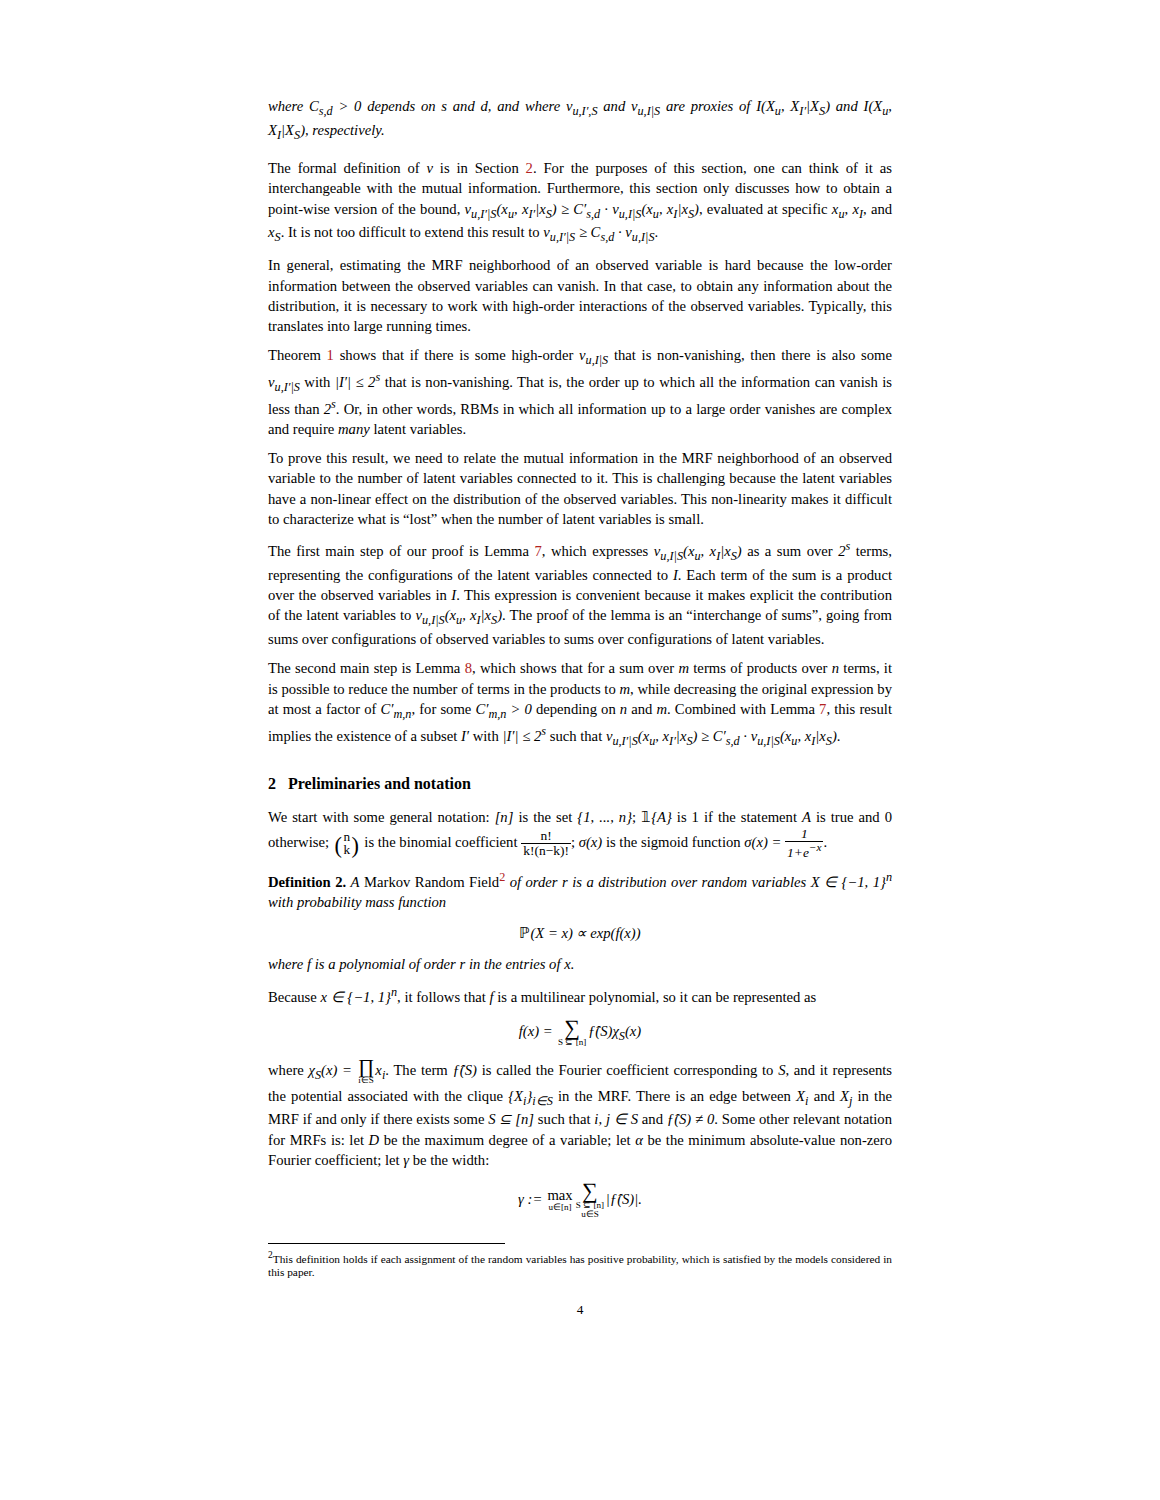where Cs,d > 0 depends on s and d, and where νu,I′,S and νu,I|S are proxies of I(Xu, XI′|XS) and I(Xu, XI|XS), respectively.
The formal definition of ν is in Section 2. For the purposes of this section, one can think of it as interchangeable with the mutual information. Furthermore, this section only discusses how to obtain a point-wise version of the bound, νu,I′|S(xu, xI′|xS) ≥ C′s,d · νu,I|S(xu, xI|xS), evaluated at specific xu, xI, and xS. It is not too difficult to extend this result to νu,I′|S ≥ Cs,d · νu,I|S.
In general, estimating the MRF neighborhood of an observed variable is hard because the low-order information between the observed variables can vanish. In that case, to obtain any information about the distribution, it is necessary to work with high-order interactions of the observed variables. Typically, this translates into large running times.
Theorem 1 shows that if there is some high-order νu,I|S that is non-vanishing, then there is also some νu,I′|S with |I′| ≤ 2s that is non-vanishing. That is, the order up to which all the information can vanish is less than 2s. Or, in other words, RBMs in which all information up to a large order vanishes are complex and require many latent variables.
To prove this result, we need to relate the mutual information in the MRF neighborhood of an observed variable to the number of latent variables connected to it. This is challenging because the latent variables have a non-linear effect on the distribution of the observed variables. This non-linearity makes it difficult to characterize what is “lost” when the number of latent variables is small.
The first main step of our proof is Lemma 7, which expresses νu,I|S(xu, xI|xS) as a sum over 2s terms, representing the configurations of the latent variables connected to I. Each term of the sum is a product over the observed variables in I. This expression is convenient because it makes explicit the contribution of the latent variables to νu,I|S(xu, xI|xS). The proof of the lemma is an “interchange of sums”, going from sums over configurations of observed variables to sums over configurations of latent variables.
The second main step is Lemma 8, which shows that for a sum over m terms of products over n terms, it is possible to reduce the number of terms in the products to m, while decreasing the original expression by at most a factor of C′m,n, for some C′m,n > 0 depending on n and m. Combined with Lemma 7, this result implies the existence of a subset I′ with |I′| ≤ 2s such that νu,I′|S(xu, xI′|xS) ≥ C′s,d · νu,I|S(xu, xI|xS).
2 Preliminaries and notation
We start with some general notation: [n] is the set {1, ..., n}; 𝟙{A} is 1 if the statement A is true and 0 otherwise; (nk) is the binomial coefficient n!k!(n−k)!; σ(x) is the sigmoid function σ(x) = 11+e−x.
Definition 2. A Markov Random Field2 of order r is a distribution over random variables X ∈ {−1, 1}n with probability mass function
ℙ(X = x) ∝ exp(f(x))
where f is a polynomial of order r in the entries of x.
Because x ∈ {−1, 1}n, it follows that f is a multilinear polynomial, so it can be represented as
f(x) = ∑S ⊆ [n] ƒ̂(S)χS(x)
where χS(x) = ∏i∈S xi. The term ƒ̂(S) is called the Fourier coefficient corresponding to S, and it represents the potential associated with the clique {Xi}i∈S in the MRF. There is an edge between Xi and Xj in the MRF if and only if there exists some S ⊆ [n] such that i, j ∈ S and ƒ̂(S) ≠ 0. Some other relevant notation for MRFs is: let D be the maximum degree of a variable; let α be the minimum absolute-value non-zero Fourier coefficient; let γ be the width:
γ := max u∈[n]∑S ⊆ [n] u∈S|ƒ̂(S)|.
2This definition holds if each assignment of the random variables has positive probability, which is satisfied by the models considered in this paper.
4